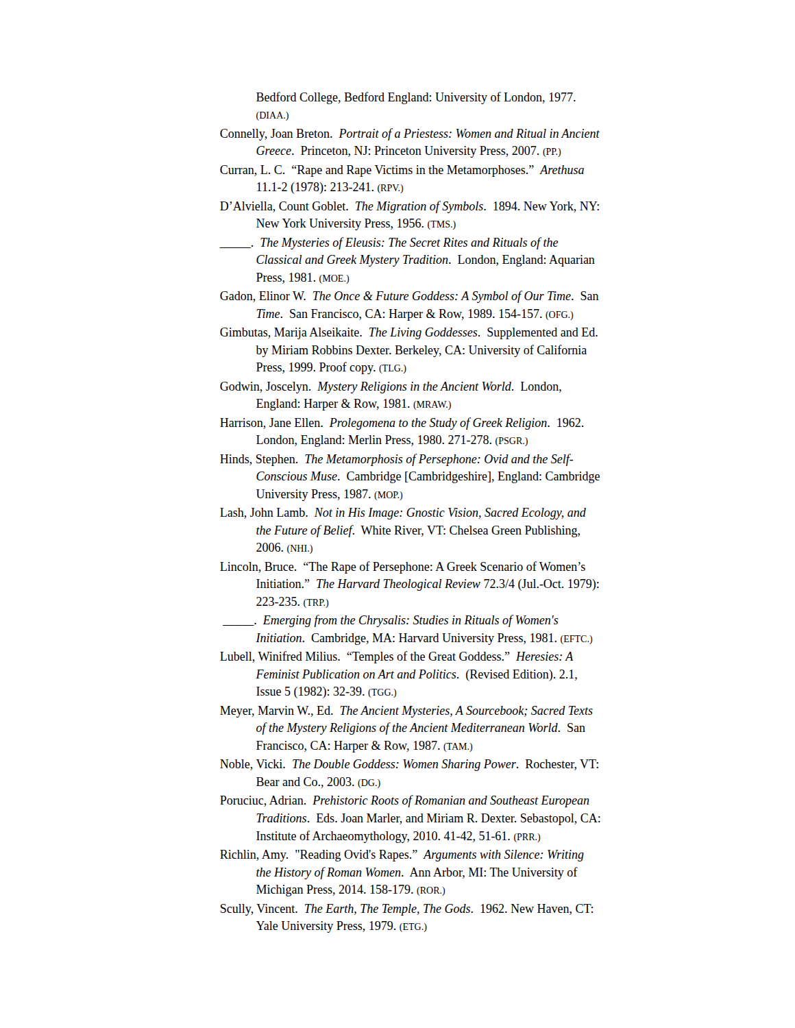Bedford College, Bedford England: University of London, 1977.
(DIAA.)
Connelly, Joan Breton. Portrait of a Priestess: Women and Ritual in Ancient Greece. Princeton, NJ: Princeton University Press, 2007. (PP.)
Curran, L. C. “Rape and Rape Victims in the Metamorphoses.” Arethusa 11.1-2 (1978): 213-241. (RPV.)
D’Alviella, Count Goblet. The Migration of Symbols. 1894. New York, NY: New York University Press, 1956. (TMS.)
_____. The Mysteries of Eleusis: The Secret Rites and Rituals of the Classical and Greek Mystery Tradition. London, England: Aquarian Press, 1981. (MOE.)
Gadon, Elinor W. The Once & Future Goddess: A Symbol of Our Time. San Time. San Francisco, CA: Harper & Row, 1989. 154-157. (OFG.)
Gimbutas, Marija Alseikaite. The Living Goddesses. Supplemented and Ed. by Miriam Robbins Dexter. Berkeley, CA: University of California Press, 1999. Proof copy. (TLG.)
Godwin, Joscelyn. Mystery Religions in the Ancient World. London, England: Harper & Row, 1981. (MRAW.)
Harrison, Jane Ellen. Prolegomena to the Study of Greek Religion. 1962. London, England: Merlin Press, 1980. 271-278. (PSGR.)
Hinds, Stephen. The Metamorphosis of Persephone: Ovid and the Self-Conscious Muse. Cambridge [Cambridgeshire], England: Cambridge University Press, 1987. (MOP.)
Lash, John Lamb. Not in His Image: Gnostic Vision, Sacred Ecology, and the Future of Belief. White River, VT: Chelsea Green Publishing, 2006. (NHI.)
Lincoln, Bruce. “The Rape of Persephone: A Greek Scenario of Women’s Initiation.” The Harvard Theological Review 72.3/4 (Jul.-Oct. 1979): 223-235. (TRP.)
_____. Emerging from the Chrysalis: Studies in Rituals of Women's Initiation. Cambridge, MA: Harvard University Press, 1981. (EFTC.)
Lubell, Winifred Milius. “Temples of the Great Goddess.” Heresies: A Feminist Publication on Art and Politics. (Revised Edition). 2.1, Issue 5 (1982): 32-39. (TGG.)
Meyer, Marvin W., Ed. The Ancient Mysteries, A Sourcebook; Sacred Texts of the Mystery Religions of the Ancient Mediterranean World. San Francisco, CA: Harper & Row, 1987. (TAM.)
Noble, Vicki. The Double Goddess: Women Sharing Power. Rochester, VT: Bear and Co., 2003. (DG.)
Poruciuc, Adrian. Prehistoric Roots of Romanian and Southeast European Traditions. Eds. Joan Marler, and Miriam R. Dexter. Sebastopol, CA: Institute of Archaeomythology, 2010. 41-42, 51-61. (PRR.)
Richlin, Amy. "Reading Ovid's Rapes.” Arguments with Silence: Writing the History of Roman Women. Ann Arbor, MI: The University of Michigan Press, 2014. 158-179. (ROR.)
Scully, Vincent. The Earth, The Temple, The Gods. 1962. New Haven, CT: Yale University Press, 1979. (ETG.)